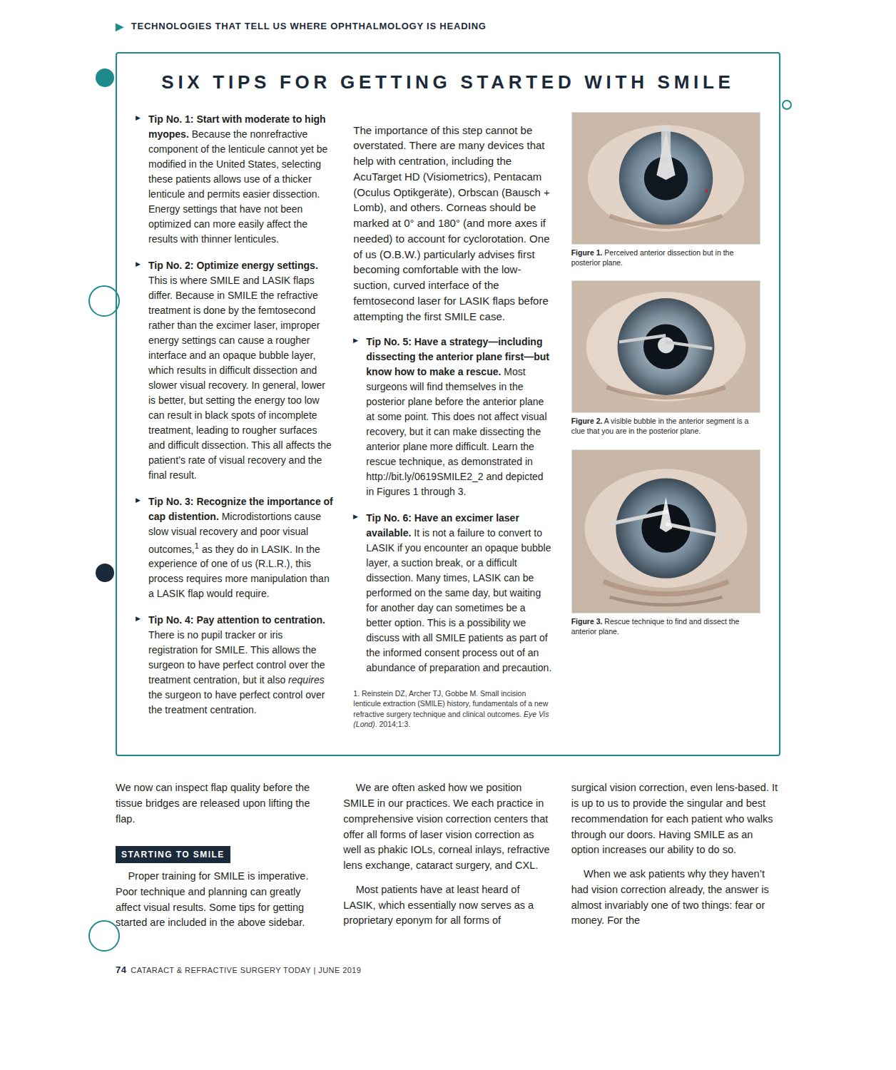▶ Technologies That Tell Us Where Ophthalmology Is Heading
Six Tips for Getting Started With SMILE
Tip No. 1: Start with moderate to high myopes. Because the nonrefractive component of the lenticule cannot yet be modified in the United States, selecting these patients allows use of a thicker lenticule and permits easier dissection. Energy settings that have not been optimized can more easily affect the results with thinner lenticules.
Tip No. 2: Optimize energy settings. This is where SMILE and LASIK flaps differ. Because in SMILE the refractive treatment is done by the femtosecond rather than the excimer laser, improper energy settings can cause a rougher interface and an opaque bubble layer, which results in difficult dissection and slower visual recovery. In general, lower is better, but setting the energy too low can result in black spots of incomplete treatment, leading to rougher surfaces and difficult dissection. This all affects the patient’s rate of visual recovery and the final result.
Tip No. 3: Recognize the importance of cap distention. Microdistortions cause slow visual recovery and poor visual outcomes,1 as they do in LASIK. In the experience of one of us (R.L.R.), this process requires more manipulation than a LASIK flap would require.
Tip No. 4: Pay attention to centration. There is no pupil tracker or iris registration for SMILE. This allows the surgeon to have perfect control over the treatment centration, but it also requires the surgeon to have perfect control over the treatment centration.
The importance of this step cannot be overstated. There are many devices that help with centration, including the AcuTarget HD (Visiometrics), Pentacam (Oculus Optikgeräte), Orbscan (Bausch + Lomb), and others. Corneas should be marked at 0° and 180° (and more axes if needed) to account for cyclorotation. One of us (O.B.W.) particularly advises first becoming comfortable with the low-suction, curved interface of the femtosecond laser for LASIK flaps before attempting the first SMILE case.
Tip No. 5: Have a strategy—including dissecting the anterior plane first—but know how to make a rescue. Most surgeons will find themselves in the posterior plane before the anterior plane at some point. This does not affect visual recovery, but it can make dissecting the anterior plane more difficult. Learn the rescue technique, as demonstrated in http://bit.ly/0619SMILE2_2 and depicted in Figures 1 through 3.
Tip No. 6: Have an excimer laser available. It is not a failure to convert to LASIK if you encounter an opaque bubble layer, a suction break, or a difficult dissection. Many times, LASIK can be performed on the same day, but waiting for another day can sometimes be a better option. This is a possibility we discuss with all SMILE patients as part of the informed consent process out of an abundance of preparation and precaution.
1. Reinstein DZ, Archer TJ, Gobbe M. Small incision lenticule extraction (SMILE) history, fundamentals of a new refractive surgery technique and clinical outcomes. Eye Vis (Lond). 2014;1:3.
Figure 1. Perceived anterior dissection but in the posterior plane.
Figure 2. A visible bubble in the anterior segment is a clue that you are in the posterior plane.
Figure 3. Rescue technique to find and dissect the anterior plane.
We now can inspect flap quality before the tissue bridges are released upon lifting the flap.
Starting to SMILE
Proper training for SMILE is imperative. Poor technique and planning can greatly affect visual results. Some tips for getting started are included in the above sidebar.
We are often asked how we position SMILE in our practices. We each practice in comprehensive vision correction centers that offer all forms of laser vision correction as well as phakic IOLs, corneal inlays, refractive lens exchange, cataract surgery, and CXL.
Most patients have at least heard of LASIK, which essentially now serves as a proprietary eponym for all forms of
surgical vision correction, even lens-based. It is up to us to provide the singular and best recommendation for each patient who walks through our doors. Having SMILE as an option increases our ability to do so.
When we ask patients why they haven’t had vision correction already, the answer is almost invariably one of two things: fear or money. For the
74 Cataract & Refractive Surgery Today | June 2019